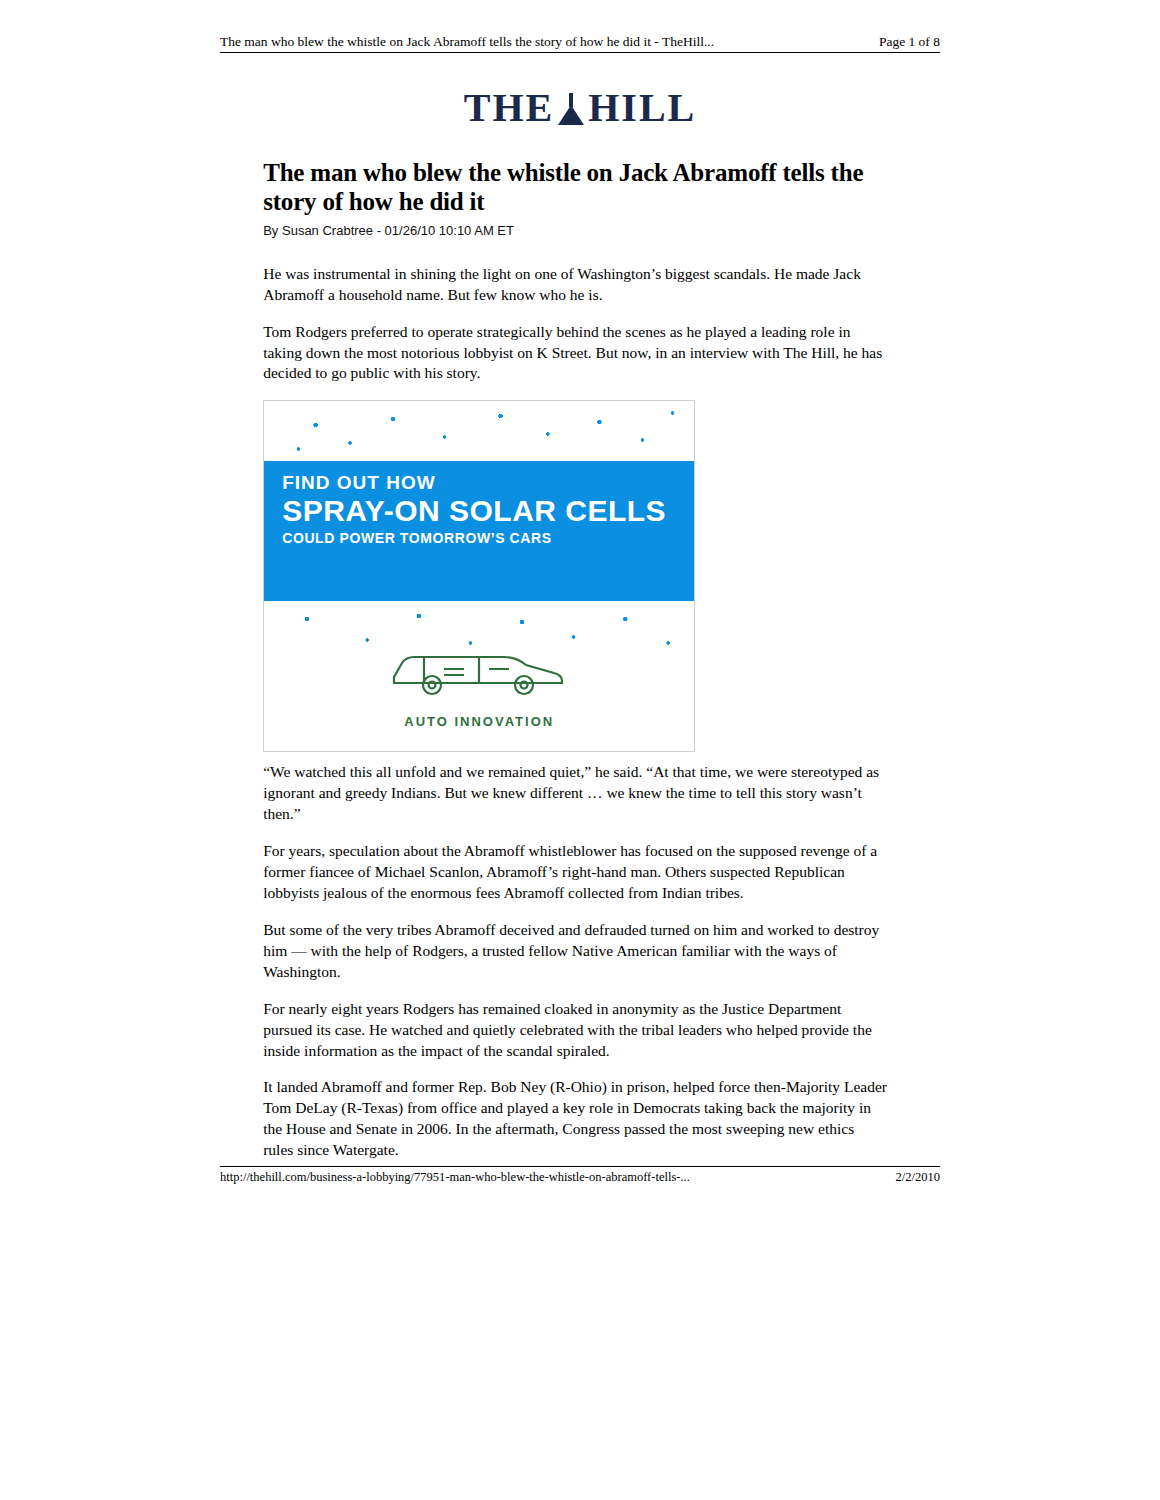The man who blew the whistle on Jack Abramoff tells the story of how he did it - TheHill... Page 1 of 8
THE HILL
The man who blew the whistle on Jack Abramoff tells the story of how he did it
By Susan Crabtree - 01/26/10 10:10 AM ET
He was instrumental in shining the light on one of Washington’s biggest scandals. He made Jack Abramoff a household name. But few know who he is.
Tom Rodgers preferred to operate strategically behind the scenes as he played a leading role in taking down the most notorious lobbyist on K Street. But now, in an interview with The Hill, he has decided to go public with his story.
FIND OUT HOW
SPRAY-ON SOLAR CELLS
COULD POWER TOMORROW’S CARS
AUTO INNOVATION
“We watched this all unfold and we remained quiet,” he said. “At that time, we were stereotyped as ignorant and greedy Indians. But we knew different … we knew the time to tell this story wasn’t then.”
For years, speculation about the Abramoff whistleblower has focused on the supposed revenge of a former fiancee of Michael Scanlon, Abramoff’s right-hand man. Others suspected Republican lobbyists jealous of the enormous fees Abramoff collected from Indian tribes.
But some of the very tribes Abramoff deceived and defrauded turned on him and worked to destroy him — with the help of Rodgers, a trusted fellow Native American familiar with the ways of Washington.
For nearly eight years Rodgers has remained cloaked in anonymity as the Justice Department pursued its case. He watched and quietly celebrated with the tribal leaders who helped provide the inside information as the impact of the scandal spiraled.
It landed Abramoff and former Rep. Bob Ney (R-Ohio) in prison, helped force then-Majority Leader Tom DeLay (R-Texas) from office and played a key role in Democrats taking back the majority in the House and Senate in 2006. In the aftermath, Congress passed the most sweeping new ethics rules since Watergate.
http://thehill.com/business-a-lobbying/77951-man-who-blew-the-whistle-on-abramoff-tells-... 2/2/2010